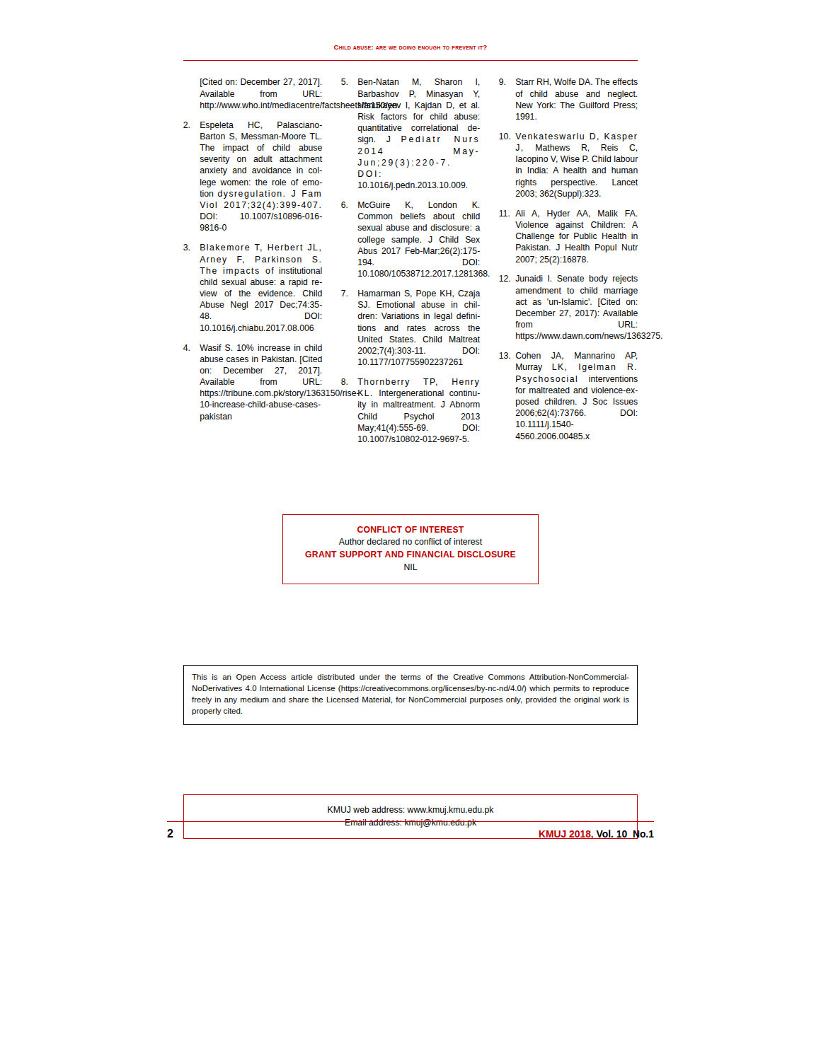Child abuse: are we doing enough to prevent it?
[Cited on: December 27, 2017]. Available from URL: http://www.who.int/mediacentre/factsheets/fs150/en
2. Espeleta HC, Palasciano-Barton S, Messman-Moore TL. The impact of child abuse severity on adult attachment anxiety and avoidance in college women: the role of emotion dysregulation. J Fam Viol 2017;32(4):399-407. DOI: 10.1007/s10896-016-9816-0
3. Blakemore T, Herbert JL, Arney F, Parkinson S. The impacts of institutional child sexual abuse: a rapid review of the evidence. Child Abuse Negl 2017 Dec;74:35-48. DOI: 10.1016/j.chiabu.2017.08.006
4. Wasif S. 10% increase in child abuse cases in Pakistan. [Cited on: December 27, 2017]. Available from URL: https://tribune.com.pk/story/1363150/rise-10-increase-child-abuse-cases-pakistan
5. Ben-Natan M, Sharon I, Barbashov P, Minasyan Y, Hanukayev I, Kajdan D, et al. Risk factors for child abuse: quantitative correlational design. J Pediatr Nurs 2014 May-Jun;29(3):220-7. DOI: 10.1016/j.pedn.2013.10.009.
6. McGuire K, London K. Common beliefs about child sexual abuse and disclosure: a college sample. J Child Sex Abus 2017 Feb-Mar;26(2):175-194. DOI: 10.1080/10538712.2017.1281368.
7. Hamarman S, Pope KH, Czaja SJ. Emotional abuse in children: Variations in legal definitions and rates across the United States. Child Maltreat 2002;7(4):303-11. DOI: 10.1177/107755902237261
8. Thornberry TP, Henry KL. Intergenerational continuity in maltreatment. J Abnorm Child Psychol 2013 May;41(4):555-69. DOI: 10.1007/s10802-012-9697-5.
9. Starr RH, Wolfe DA. The effects of child abuse and neglect. New York: The Guilford Press; 1991.
10. Venkateswarlu D, Kasper J, Mathews R, Reis C, Iacopino V, Wise P. Child labour in India: A health and human rights perspective. Lancet 2003; 362(Suppl):323.
11. Ali A, Hyder AA, Malik FA. Violence against Children: A Challenge for Public Health in Pakistan. J Health Popul Nutr 2007; 25(2):16878.
12. Junaidi I. Senate body rejects amendment to child marriage act as 'un-Islamic'. [Cited on: December 27, 2017): Available from URL: https://www.dawn.com/news/1363275.
13. Cohen JA, Mannarino AP, Murray LK, Igelman R. Psychosocial interventions for maltreated and violence-exposed children. J Soc Issues 2006;62(4):73766. DOI: 10.1111/j.1540-4560.2006.00485.x
CONFLICT OF INTEREST
Author declared no conflict of interest
GRANT SUPPORT AND FINANCIAL DISCLOSURE
NIL
This is an Open Access article distributed under the terms of the Creative Commons Attribution-NonCommercial-NoDerivatives 4.0 International License (https://creativecommons.org/licenses/by-nc-nd/4.0/) which permits to reproduce freely in any medium and share the Licensed Material, for NonCommercial purposes only, provided the original work is properly cited.
KMUJ web address: www.kmuj.kmu.edu.pk
Email address: kmuj@kmu.edu.pk
2
KMUJ 2018, Vol. 10 No.1